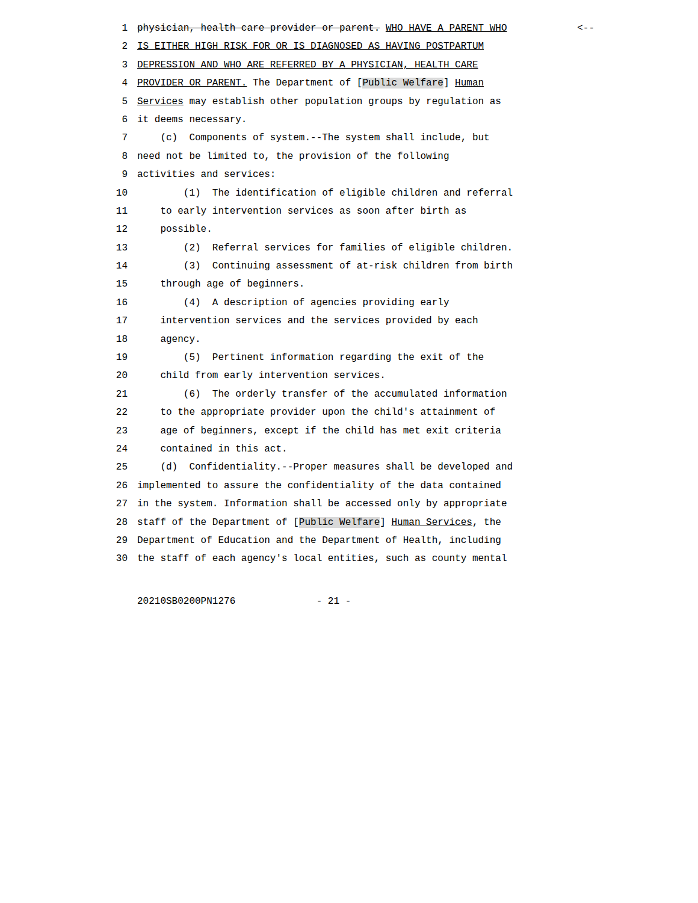physician, health care provider or parent. WHO HAVE A PARENT WHO <--
IS EITHER HIGH RISK FOR OR IS DIAGNOSED AS HAVING POSTPARTUM
DEPRESSION AND WHO ARE REFERRED BY A PHYSICIAN, HEALTH CARE
PROVIDER OR PARENT. The Department of [Public Welfare] Human
Services may establish other population groups by regulation as
it deems necessary.
(c) Components of system.--The system shall include, but
need not be limited to, the provision of the following
activities and services:
(1) The identification of eligible children and referral
to early intervention services as soon after birth as
possible.
(2) Referral services for families of eligible children.
(3) Continuing assessment of at-risk children from birth
through age of beginners.
(4) A description of agencies providing early
intervention services and the services provided by each
agency.
(5) Pertinent information regarding the exit of the
child from early intervention services.
(6) The orderly transfer of the accumulated information
to the appropriate provider upon the child's attainment of
age of beginners, except if the child has met exit criteria
contained in this act.
(d) Confidentiality.--Proper measures shall be developed and
implemented to assure the confidentiality of the data contained
in the system. Information shall be accessed only by appropriate
staff of the Department of [Public Welfare] Human Services, the
Department of Education and the Department of Health, including
the staff of each agency's local entities, such as county mental
20210SB0200PN1276 - 21 -